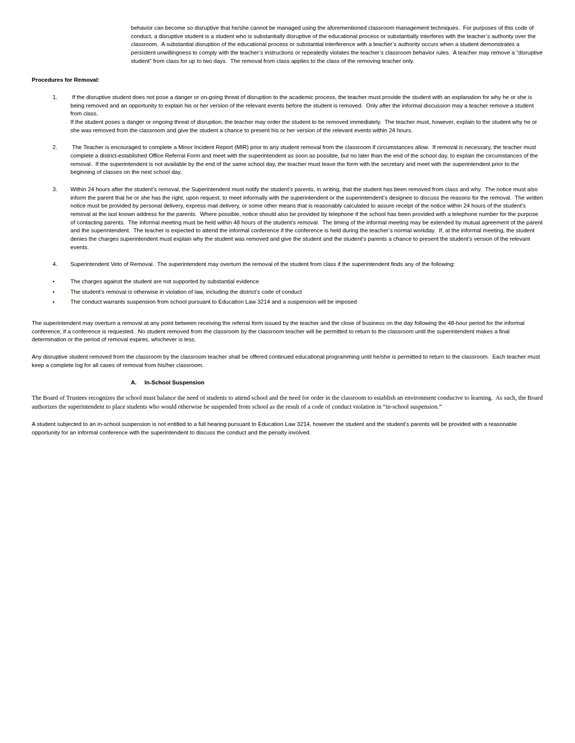behavior can become so disruptive that he/she cannot be managed using the aforementioned classroom management techniques. For purposes of this code of conduct, a disruptive student is a student who is substantially disruptive of the educational process or substantially interferes with the teacher’s authority over the classroom. A substantial disruption of the educational process or substantial interference with a teacher’s authority occurs when a student demonstrates a persistent unwillingness to comply with the teacher’s instructions or repeatedly violates the teacher’s classroom behavior rules. A teacher may remove a “disruptive student” from class for up to two days. The removal from class applies to the class of the removing teacher only.
Procedures for Removal:
If the disruptive student does not pose a danger or on-going threat of disruption to the academic process, the teacher must provide the student with an explanation for why he or she is being removed and an opportunity to explain his or her version of the relevant events before the student is removed. Only after the informal discussion may a teacher remove a student from class.
If the student poses a danger or ongoing threat of disruption, the teacher may order the student to be removed immediately. The teacher must, however, explain to the student why he or she was removed from the classroom and give the student a chance to present his or her version of the relevant events within 24 hours.
The Teacher is encouraged to complete a Minor Incident Report (MIR) prior to any student removal from the classroom if circumstances allow. If removal is necessary, the teacher must complete a district-established Office Referral Form and meet with the superintendent as soon as possible, but no later than the end of the school day, to explain the circumstances of the removal. If the superintendent is not available by the end of the same school day, the teacher must leave the form with the secretary and meet with the superintendent prior to the beginning of classes on the next school day.
Within 24 hours after the student’s removal, the Superintendent must notify the student’s parents, in writing, that the student has been removed from class and why. The notice must also inform the parent that he or she has the right, upon request, to meet informally with the superintendent or the superintendent’s designee to discuss the reasons for the removal. The written notice must be provided by personal delivery, express mail delivery, or some other means that is reasonably calculated to assure receipt of the notice within 24 hours of the student’s removal at the last known address for the parents. Where possible, notice should also be provided by telephone if the school has been provided with a telephone number for the purpose of contacting parents. The informal meeting must be held within 48 hours of the student’s removal. The timing of the informal meeting may be extended by mutual agreement of the parent and the superintendent. The teacher is expected to attend the informal conference if the conference is held during the teacher’s normal workday. If, at the informal meeting, the student denies the charges superintendent must explain why the student was removed and give the student and the student’s parents a chance to present the student’s version of the relevant events.
Superintendent Veto of Removal. The superintendent may overturn the removal of the student from class if the superintendent finds any of the following:
The charges against the student are not supported by substantial evidence
The student’s removal is otherwise in violation of law, including the district’s code of conduct
The conduct warrants suspension from school pursuant to Education Law 3214 and a suspension will be imposed
The superintendent may overturn a removal at any point between receiving the referral form issued by the teacher and the close of business on the day following the 48-hour period for the informal conference, if a conference is requested. No student removed from the classroom by the classroom teacher will be permitted to return to the classroom until the superintendent makes a final determination or the period of removal expires, whichever is less.
Any disruptive student removed from the classroom by the classroom teacher shall be offered continued educational programming until he/she is permitted to return to the classroom. Each teacher must keep a complete log for all cases of removal from his/her classroom.
A. In-School Suspension
The Board of Trustees recognizes the school must balance the need of students to attend school and the need for order in the classroom to establish an environment conducive to learning. As such, the Board authorizes the superintendent to place students who would otherwise be suspended from school as the result of a code of conduct violation in “in-school suspension.”
A student subjected to an in-school suspension is not entitled to a full hearing pursuant to Education Law 3214, however the student and the student’s parents will be provided with a reasonable opportunity for an informal conference with the superintendent to discuss the conduct and the penalty involved.